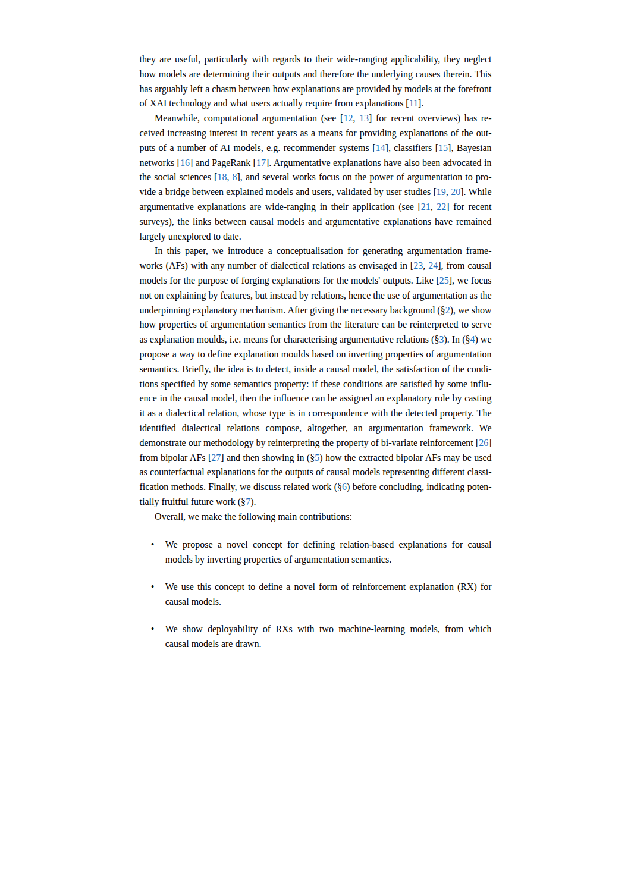they are useful, particularly with regards to their wide-ranging applicability, they neglect how models are determining their outputs and therefore the underlying causes therein. This has arguably left a chasm between how explanations are provided by models at the forefront of XAI technology and what users actually require from explanations [11].
Meanwhile, computational argumentation (see [12, 13] for recent overviews) has received increasing interest in recent years as a means for providing explanations of the outputs of a number of AI models, e.g. recommender systems [14], classifiers [15], Bayesian networks [16] and PageRank [17]. Argumentative explanations have also been advocated in the social sciences [18, 8], and several works focus on the power of argumentation to provide a bridge between explained models and users, validated by user studies [19, 20]. While argumentative explanations are wide-ranging in their application (see [21, 22] for recent surveys), the links between causal models and argumentative explanations have remained largely unexplored to date.
In this paper, we introduce a conceptualisation for generating argumentation frameworks (AFs) with any number of dialectical relations as envisaged in [23, 24], from causal models for the purpose of forging explanations for the models' outputs. Like [25], we focus not on explaining by features, but instead by relations, hence the use of argumentation as the underpinning explanatory mechanism. After giving the necessary background (§2), we show how properties of argumentation semantics from the literature can be reinterpreted to serve as explanation moulds, i.e. means for characterising argumentative relations (§3). In (§4) we propose a way to define explanation moulds based on inverting properties of argumentation semantics. Briefly, the idea is to detect, inside a causal model, the satisfaction of the conditions specified by some semantics property: if these conditions are satisfied by some influence in the causal model, then the influence can be assigned an explanatory role by casting it as a dialectical relation, whose type is in correspondence with the detected property. The identified dialectical relations compose, altogether, an argumentation framework. We demonstrate our methodology by reinterpreting the property of bi-variate reinforcement [26] from bipolar AFs [27] and then showing in (§5) how the extracted bipolar AFs may be used as counterfactual explanations for the outputs of causal models representing different classification methods. Finally, we discuss related work (§6) before concluding, indicating potentially fruitful future work (§7).
Overall, we make the following main contributions:
We propose a novel concept for defining relation-based explanations for causal models by inverting properties of argumentation semantics.
We use this concept to define a novel form of reinforcement explanation (RX) for causal models.
We show deployability of RXs with two machine-learning models, from which causal models are drawn.